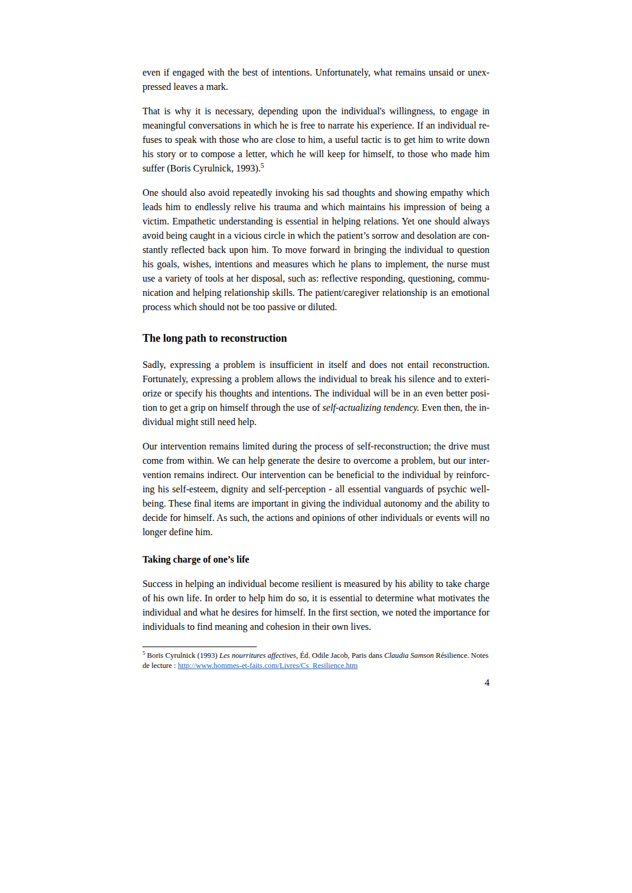even if engaged with the best of intentions. Unfortunately, what remains unsaid or unexpressed leaves a mark.
That is why it is necessary, depending upon the individual's willingness, to engage in meaningful conversations in which he is free to narrate his experience. If an individual refuses to speak with those who are close to him, a useful tactic is to get him to write down his story or to compose a letter, which he will keep for himself, to those who made him suffer (Boris Cyrulnick, 1993).5
One should also avoid repeatedly invoking his sad thoughts and showing empathy which leads him to endlessly relive his trauma and which maintains his impression of being a victim. Empathetic understanding is essential in helping relations. Yet one should always avoid being caught in a vicious circle in which the patient’s sorrow and desolation are constantly reflected back upon him. To move forward in bringing the individual to question his goals, wishes, intentions and measures which he plans to implement, the nurse must use a variety of tools at her disposal, such as: reflective responding, questioning, communication and helping relationship skills. The patient/caregiver relationship is an emotional process which should not be too passive or diluted.
The long path to reconstruction
Sadly, expressing a problem is insufficient in itself and does not entail reconstruction. Fortunately, expressing a problem allows the individual to break his silence and to exteriorize or specify his thoughts and intentions. The individual will be in an even better position to get a grip on himself through the use of self-actualizing tendency. Even then, the individual might still need help.
Our intervention remains limited during the process of self-reconstruction; the drive must come from within. We can help generate the desire to overcome a problem, but our intervention remains indirect. Our intervention can be beneficial to the individual by reinforcing his self-esteem, dignity and self-perception - all essential vanguards of psychic well-being. These final items are important in giving the individual autonomy and the ability to decide for himself. As such, the actions and opinions of other individuals or events will no longer define him.
Taking charge of one’s life
Success in helping an individual become resilient is measured by his ability to take charge of his own life. In order to help him do so, it is essential to determine what motivates the individual and what he desires for himself. In the first section, we noted the importance for individuals to find meaning and cohesion in their own lives.
5 Boris Cyrulnick (1993) Les nourritures affectives, Éd. Odile Jacob, Paris dans Claudia Samson Résilience. Notes de lecture : http://www.hommes-et-faits.com/Livres/Cs_Resilience.htm
4